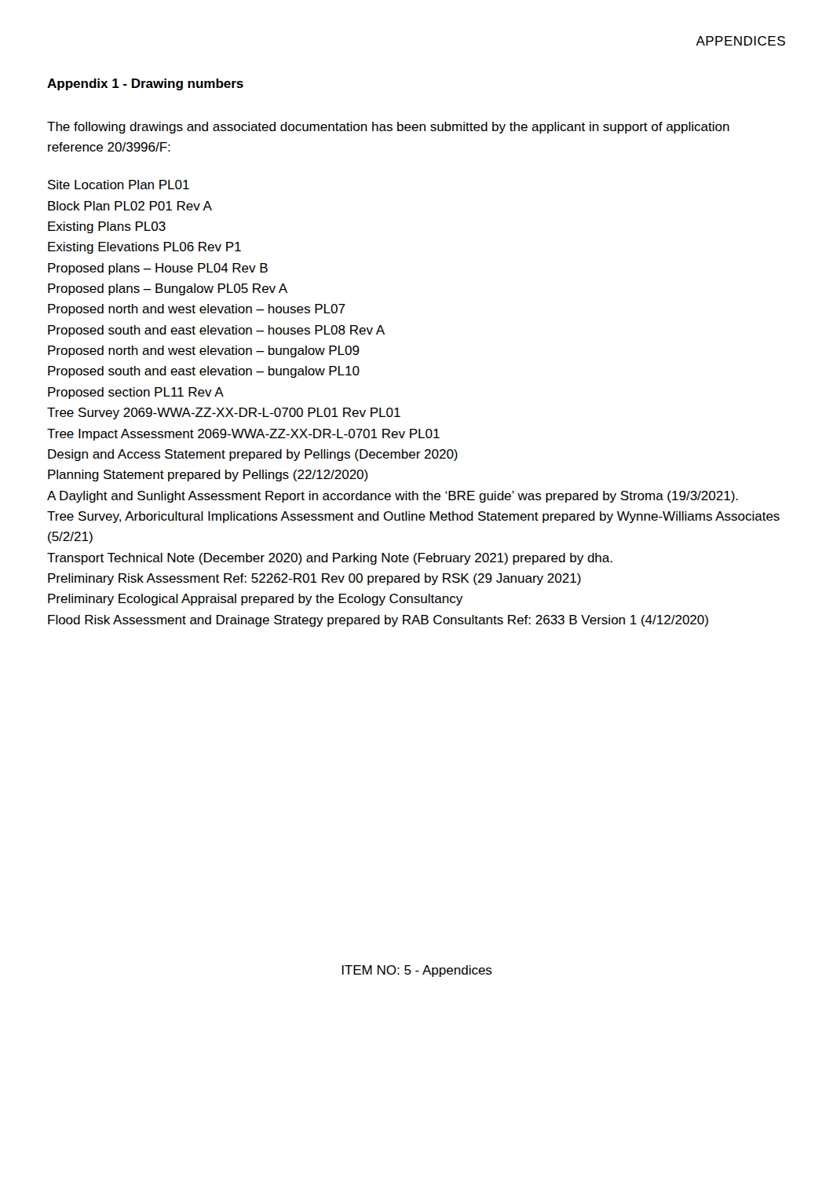APPENDICES
Appendix 1 - Drawing numbers
The following drawings and associated documentation has been submitted by the applicant in support of application reference 20/3996/F:
Site Location Plan PL01
Block Plan PL02 P01 Rev A
Existing Plans PL03
Existing Elevations PL06 Rev P1
Proposed plans – House PL04 Rev B
Proposed plans – Bungalow PL05 Rev A
Proposed north and west elevation – houses PL07
Proposed south and east elevation – houses PL08 Rev A
Proposed north and west elevation – bungalow PL09
Proposed south and east elevation – bungalow PL10
Proposed section PL11 Rev A
Tree Survey 2069-WWA-ZZ-XX-DR-L-0700 PL01 Rev PL01
Tree Impact Assessment 2069-WWA-ZZ-XX-DR-L-0701 Rev PL01
Design and Access Statement prepared by Pellings (December 2020)
Planning Statement prepared by Pellings (22/12/2020)
A Daylight and Sunlight Assessment Report in accordance with the ‘BRE guide’ was prepared by Stroma (19/3/2021).
Tree Survey, Arboricultural Implications Assessment and Outline Method Statement prepared by Wynne-Williams Associates (5/2/21)
Transport Technical Note (December 2020) and Parking Note (February 2021) prepared by dha.
Preliminary Risk Assessment Ref: 52262-R01 Rev 00 prepared by RSK (29 January 2021)
Preliminary Ecological Appraisal prepared by the Ecology Consultancy
Flood Risk Assessment and Drainage Strategy prepared by RAB Consultants Ref: 2633 B Version 1 (4/12/2020)
ITEM NO: 5 - Appendices